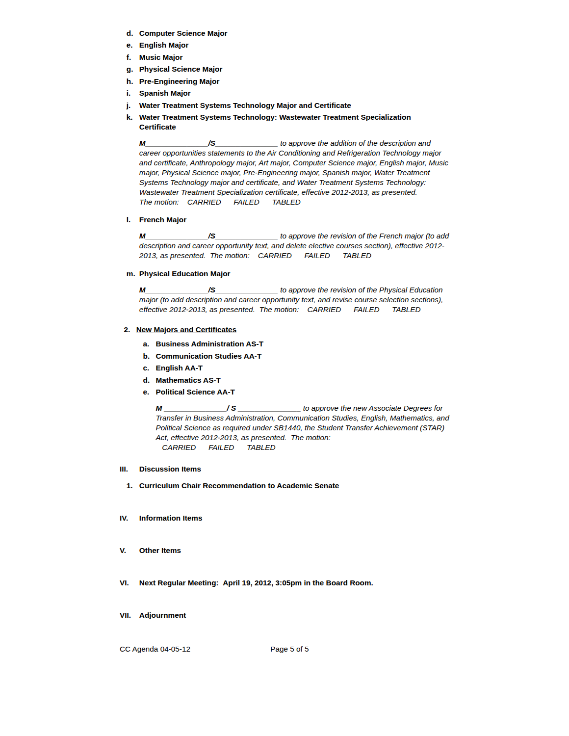d. Computer Science Major
e. English Major
f. Music Major
g. Physical Science Major
h. Pre-Engineering Major
i. Spanish Major
j. Water Treatment Systems Technology Major and Certificate
k. Water Treatment Systems Technology: Wastewater Treatment Specialization Certificate
M_______________/S_______________ to approve the addition of the description and career opportunities statements to the Air Conditioning and Refrigeration Technology major and certificate, Anthropology major, Art major, Computer Science major, English major, Music major, Physical Science major, Pre-Engineering major, Spanish major, Water Treatment Systems Technology major and certificate, and Water Treatment Systems Technology: Wastewater Treatment Specialization certificate, effective 2012-2013, as presented. The motion: CARRIED FAILED TABLED
l. French Major
M_______________/S_______________ to approve the revision of the French major (to add description and career opportunity text, and delete elective courses section), effective 2012-2013, as presented. The motion: CARRIED FAILED TABLED
m. Physical Education Major
M_______________/S_______________ to approve the revision of the Physical Education major (to add description and career opportunity text, and revise course selection sections), effective 2012-2013, as presented. The motion: CARRIED FAILED TABLED
2. New Majors and Certificates
a. Business Administration AS-T
b. Communication Studies AA-T
c. English AA-T
d. Mathematics AS-T
e. Political Science AA-T
M _______________/ S _______________ to approve the new Associate Degrees for Transfer in Business Administration, Communication Studies, English, Mathematics, and Political Science as required under SB1440, the Student Transfer Achievement (STAR) Act, effective 2012-2013, as presented. The motion: CARRIED FAILED TABLED
III. Discussion Items
1. Curriculum Chair Recommendation to Academic Senate
IV. Information Items
V. Other Items
VI. Next Regular Meeting: April 19, 2012, 3:05pm in the Board Room.
VII. Adjournment
CC Agenda 04-05-12
Page 5 of 5